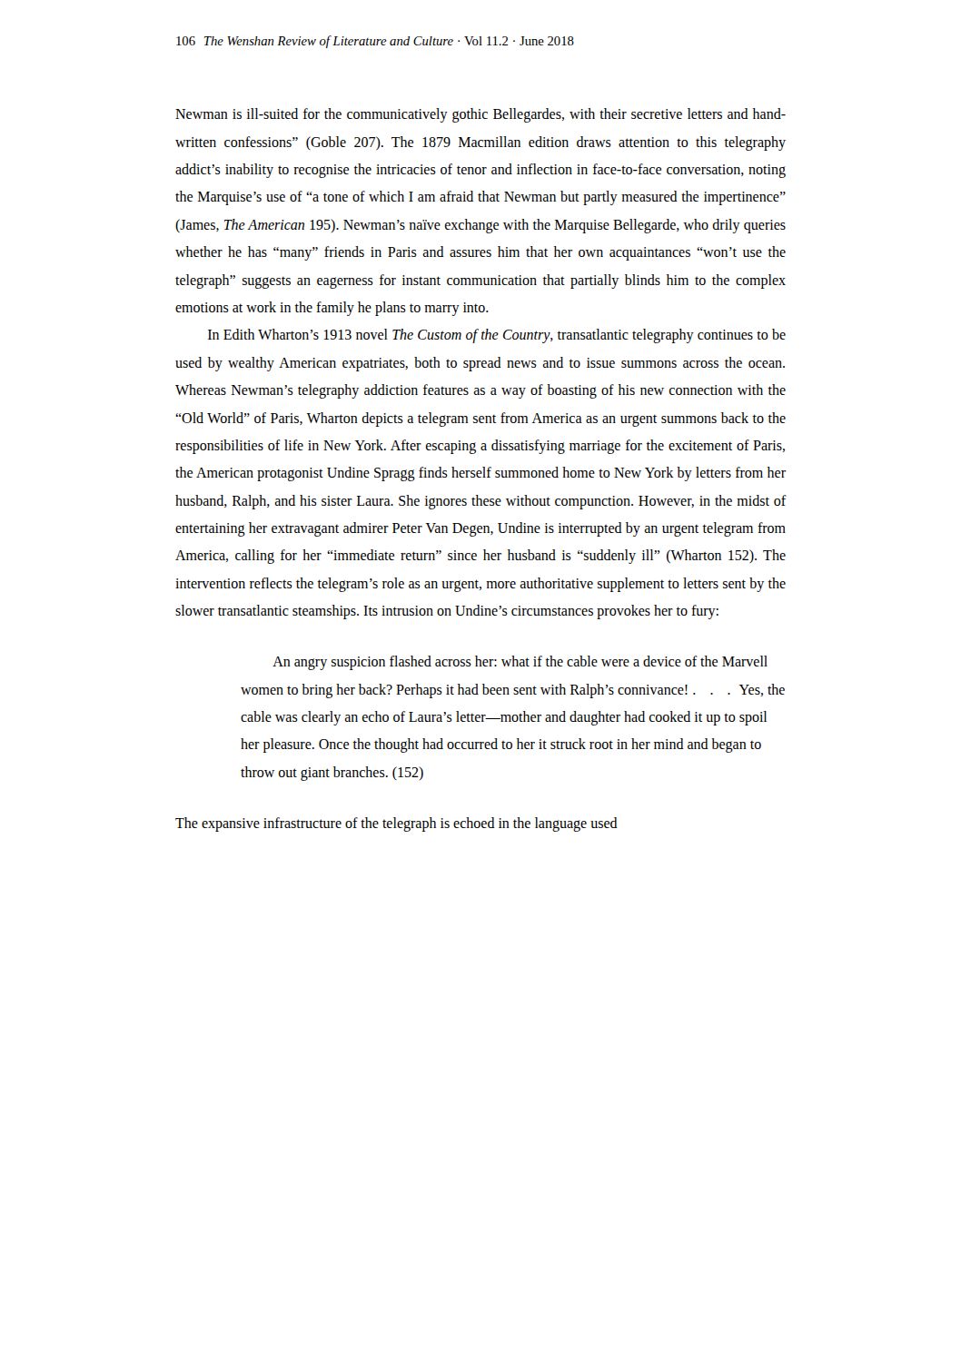106 The Wenshan Review of Literature and Culture · Vol 11.2 · June 2018
Newman is ill-suited for the communicatively gothic Bellegardes, with their secretive letters and hand-written confessions” (Goble 207). The 1879 Macmillan edition draws attention to this telegraphy addict’s inability to recognise the intricacies of tenor and inflection in face-to-face conversation, noting the Marquise’s use of “a tone of which I am afraid that Newman but partly measured the impertinence” (James, The American 195). Newman’s naïve exchange with the Marquise Bellegarde, who drily queries whether he has “many” friends in Paris and assures him that her own acquaintances “won’t use the telegraph” suggests an eagerness for instant communication that partially blinds him to the complex emotions at work in the family he plans to marry into.
In Edith Wharton’s 1913 novel The Custom of the Country, transatlantic telegraphy continues to be used by wealthy American expatriates, both to spread news and to issue summons across the ocean. Whereas Newman’s telegraphy addiction features as a way of boasting of his new connection with the “Old World” of Paris, Wharton depicts a telegram sent from America as an urgent summons back to the responsibilities of life in New York. After escaping a dissatisfying marriage for the excitement of Paris, the American protagonist Undine Spragg finds herself summoned home to New York by letters from her husband, Ralph, and his sister Laura. She ignores these without compunction. However, in the midst of entertaining her extravagant admirer Peter Van Degen, Undine is interrupted by an urgent telegram from America, calling for her “immediate return” since her husband is “suddenly ill” (Wharton 152). The intervention reflects the telegram’s role as an urgent, more authoritative supplement to letters sent by the slower transatlantic steamships. Its intrusion on Undine’s circumstances provokes her to fury:
An angry suspicion flashed across her: what if the cable were a device of the Marvell women to bring her back? Perhaps it had been sent with Ralph’s connivance! . . . Yes, the cable was clearly an echo of Laura’s letter—mother and daughter had cooked it up to spoil her pleasure. Once the thought had occurred to her it struck root in her mind and began to throw out giant branches. (152)
The expansive infrastructure of the telegraph is echoed in the language used